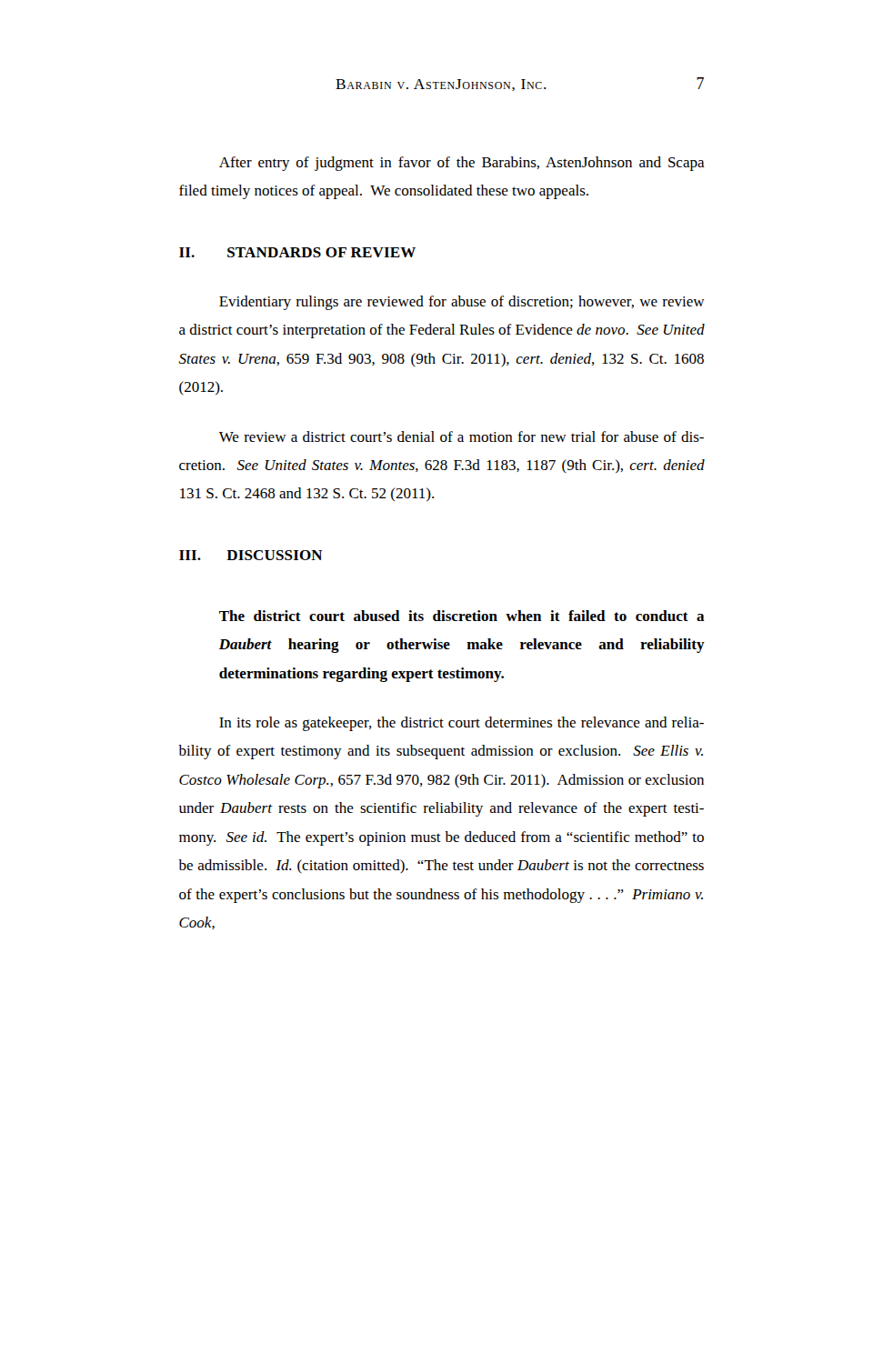Barabin v. AstenJohnson, Inc. 7
After entry of judgment in favor of the Barabins, AstenJohnson and Scapa filed timely notices of appeal. We consolidated these two appeals.
II. STANDARDS OF REVIEW
Evidentiary rulings are reviewed for abuse of discretion; however, we review a district court’s interpretation of the Federal Rules of Evidence de novo. See United States v. Urena, 659 F.3d 903, 908 (9th Cir. 2011), cert. denied, 132 S. Ct. 1608 (2012).
We review a district court’s denial of a motion for new trial for abuse of discretion. See United States v. Montes, 628 F.3d 1183, 1187 (9th Cir.), cert. denied 131 S. Ct. 2468 and 132 S. Ct. 52 (2011).
III. DISCUSSION
The district court abused its discretion when it failed to conduct a Daubert hearing or otherwise make relevance and reliability determinations regarding expert testimony.
In its role as gatekeeper, the district court determines the relevance and reliability of expert testimony and its subsequent admission or exclusion. See Ellis v. Costco Wholesale Corp., 657 F.3d 970, 982 (9th Cir. 2011). Admission or exclusion under Daubert rests on the scientific reliability and relevance of the expert testimony. See id. The expert’s opinion must be deduced from a “scientific method” to be admissible. Id. (citation omitted). “The test under Daubert is not the correctness of the expert’s conclusions but the soundness of his methodology . . . .” Primiano v. Cook,